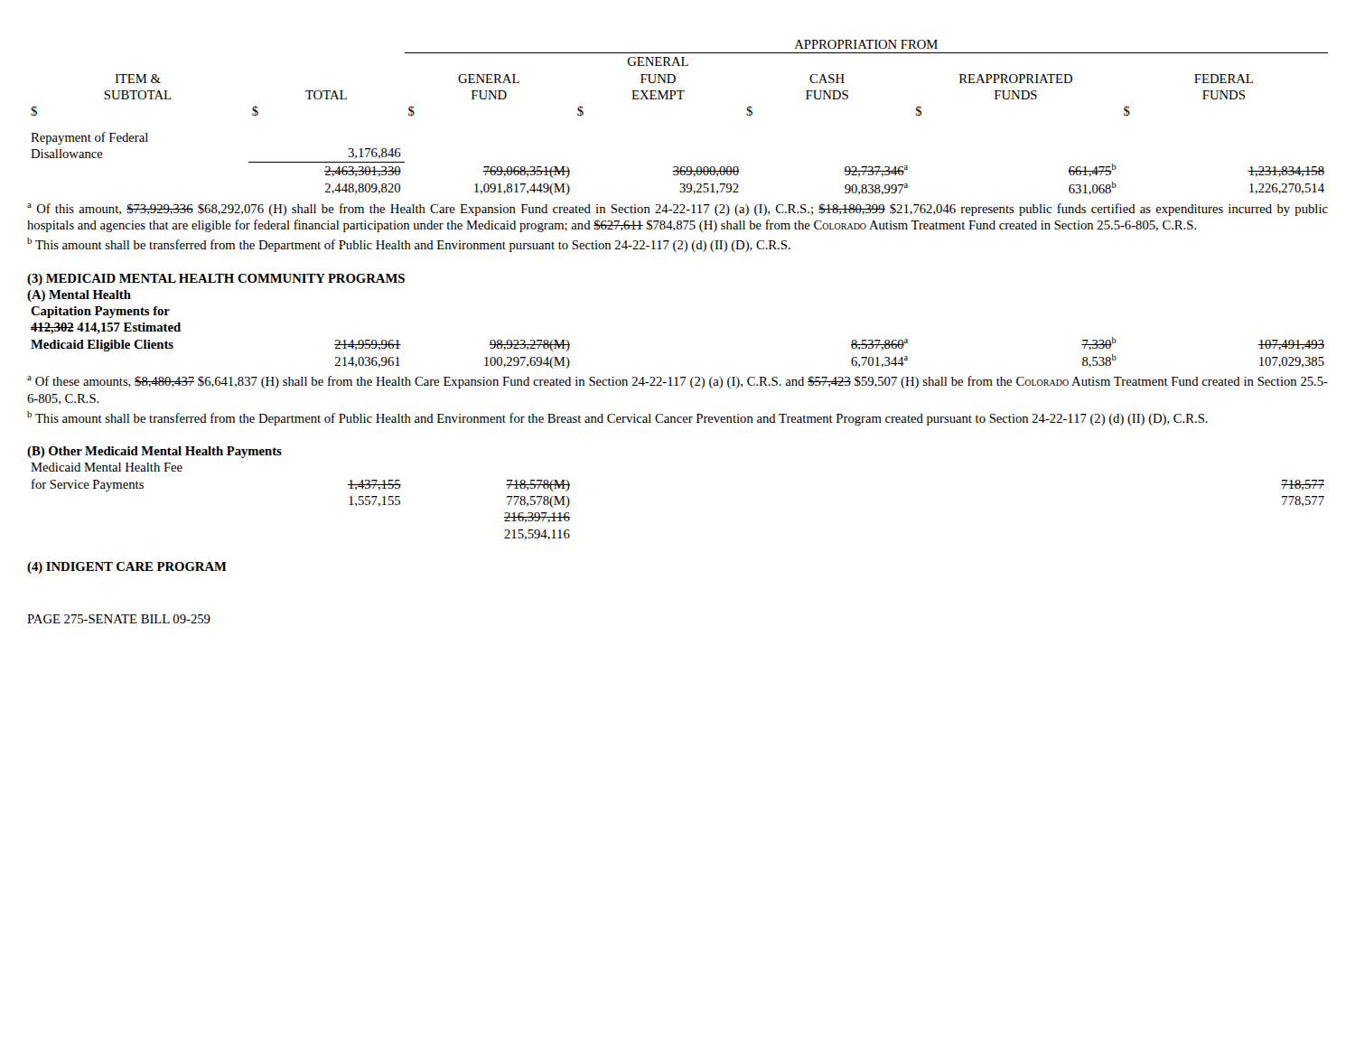| | | APPROPRIATION FROM |
| ITEM & SUBTOTAL | TOTAL | GENERAL FUND | GENERAL FUND EXEMPT | CASH FUNDS | REAPPROPRIATED FUNDS | FEDERAL FUNDS |
| $ | $ | $ | $ | $ | $ | $ |
| Repayment of Federal Disallowance | 3,176,846 | | | | | |
| | 2,463,301,330 | 769,068,351(M) | 369,000,000 | 92,737,346 a | 661,475 b | 1,231,834,158 |
| | 2,448,809,820 | 1,091,817,449(M) | 39,251,792 | 90,838,997 a | 631,068 b | 1,226,270,514 |
a Of this amount, $73,929,336 $68,292,076 (H) shall be from the Health Care Expansion Fund created in Section 24-22-117 (2) (a) (I), C.R.S.; $18,180,399 $21,762,046 represents public funds certified as expenditures incurred by public hospitals and agencies that are eligible for federal financial participation under the Medicaid program; and $627,611 $784,875 (H) shall be from the Colorado Autism Treatment Fund created in Section 25.5-6-805, C.R.S.
b This amount shall be transferred from the Department of Public Health and Environment pursuant to Section 24-22-117 (2) (d) (II) (D), C.R.S.
(3) MEDICAID MENTAL HEALTH COMMUNITY PROGRAMS
(A) Mental Health
| Capitation Payments for 412,302 414,157 Estimated Medicaid Eligible Clients | 214,959,961 | 98,923,278(M) | | 8,537,860 a | 7,330 b | 107,491,493 |
| | 214,036,961 | 100,297,694(M) | | 6,701,344 a | 8,538 b | 107,029,385 |
a Of these amounts, $8,480,437 $6,641,837 (H) shall be from the Health Care Expansion Fund created in Section 24-22-117 (2) (a) (I), C.R.S. and $57,423 $59,507 (H) shall be from the Colorado Autism Treatment Fund created in Section 25.5-6-805, C.R.S.
b This amount shall be transferred from the Department of Public Health and Environment for the Breast and Cervical Cancer Prevention and Treatment Program created pursuant to Section 24-22-117 (2) (d) (II) (D), C.R.S.
(B) Other Medicaid Mental Health Payments
| Medicaid Mental Health Fee for Service Payments | 1,437,155 | 718,578(M) | | | | 718,577 |
| | 1,557,155 | 778,578(M) | | | | 778,577 |
| | | 216,397,116 | | | | |
| | | 215,594,116 | | | | |
(4) INDIGENT CARE PROGRAM
PAGE 275-SENATE BILL 09-259